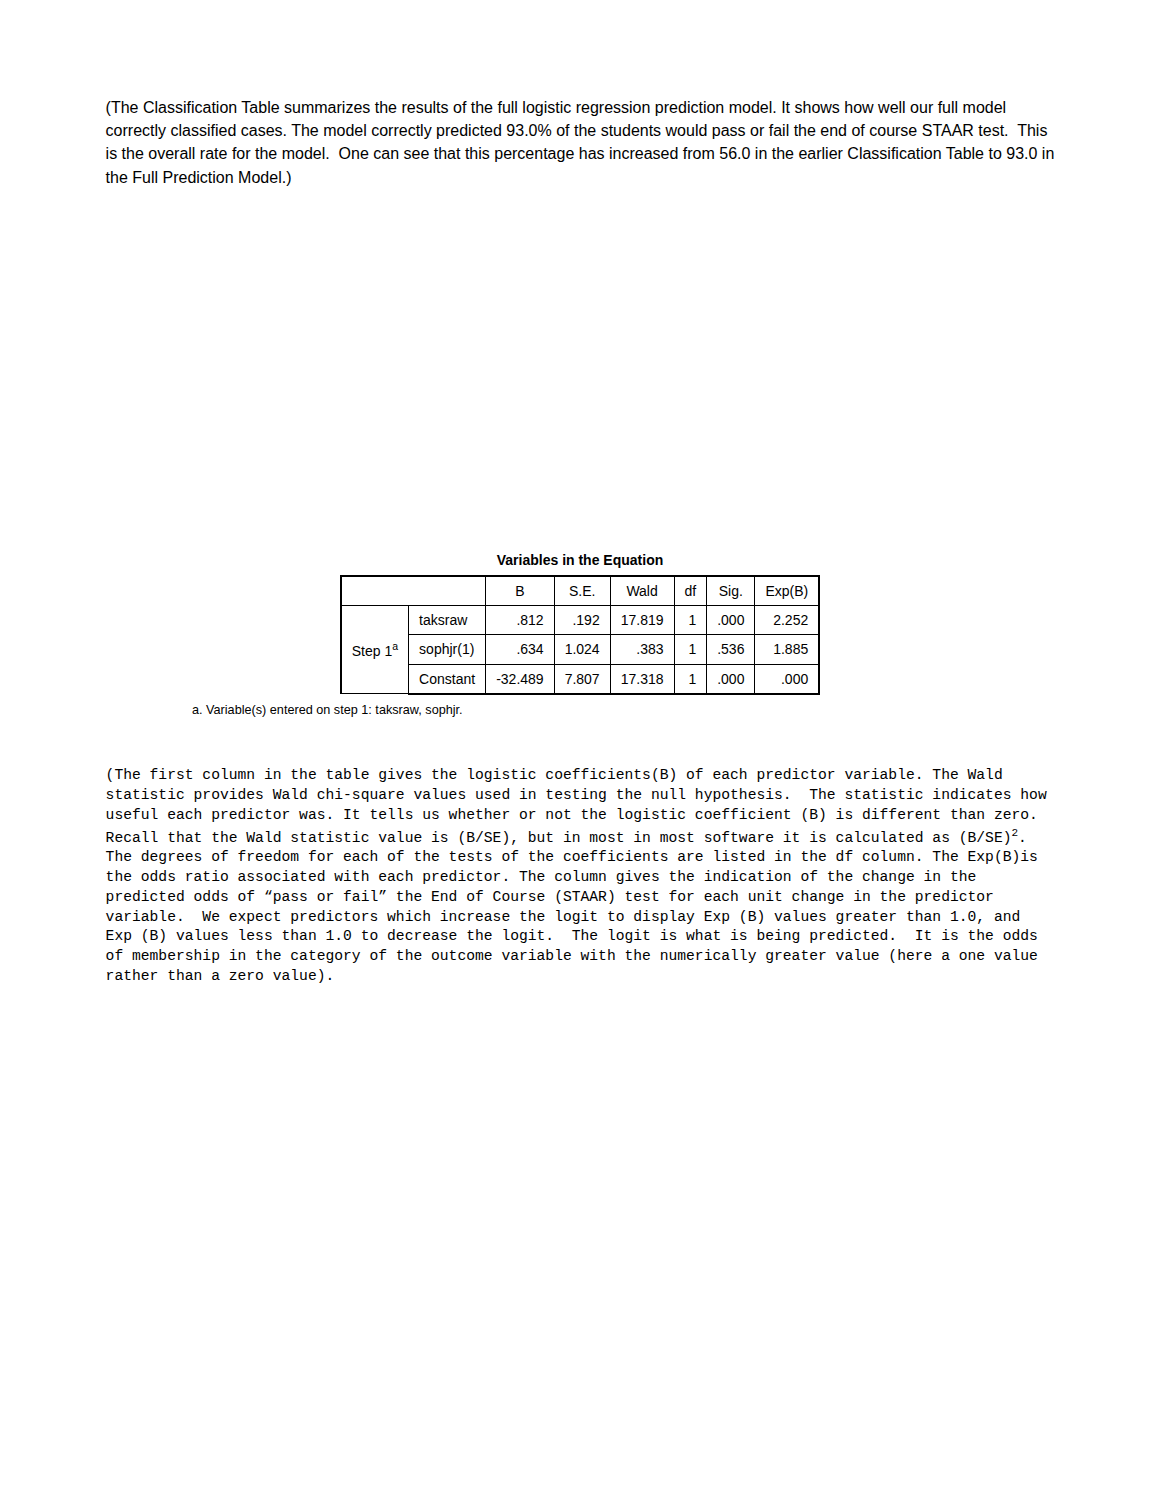(The Classification Table summarizes the results of the full logistic regression prediction model. It shows how well our full model correctly classified cases. The model correctly predicted 93.0% of the students would pass or fail the end of course STAAR test. This is the overall rate for the model. One can see that this percentage has increased from 56.0 in the earlier Classification Table to 93.0 in the Full Prediction Model.)
Variables in the Equation
| | B | S.E. | Wald | df | Sig. | Exp(B) |
| --- | --- | --- | --- | --- | --- | --- |
| Step 1 a | taksraw | .812 | .192 | 17.819 | 1 | .000 | 2.252 |
| sophjr(1) | .634 | 1.024 | .383 | 1 | .536 | 1.885 |
| Constant | -32.489 | 7.807 | 17.318 | 1 | .000 | .000 |
a. Variable(s) entered on step 1: taksraw, sophjr.
(The first column in the table gives the logistic coefficients(B) of each predictor variable. The Wald statistic provides Wald chi-square values used in testing the null hypothesis. The statistic indicates how useful each predictor was. It tells us whether or not the logistic coefficient (B) is different than zero. Recall that the Wald statistic value is (B/SE), but in most in most software it is calculated as (B/SE)2. The degrees of freedom for each of the tests of the coefficients are listed in the df column. The Exp(B)is the odds ratio associated with each predictor. The column gives the indication of the change in the predicted odds of “pass or fail” the End of Course (STAAR) test for each unit change in the predictor variable. We expect predictors which increase the logit to display Exp (B) values greater than 1.0, and Exp (B) values less than 1.0 to decrease the logit. The logit is what is being predicted. It is the odds of membership in the category of the outcome variable with the numerically greater value (here a one value rather than a zero value).